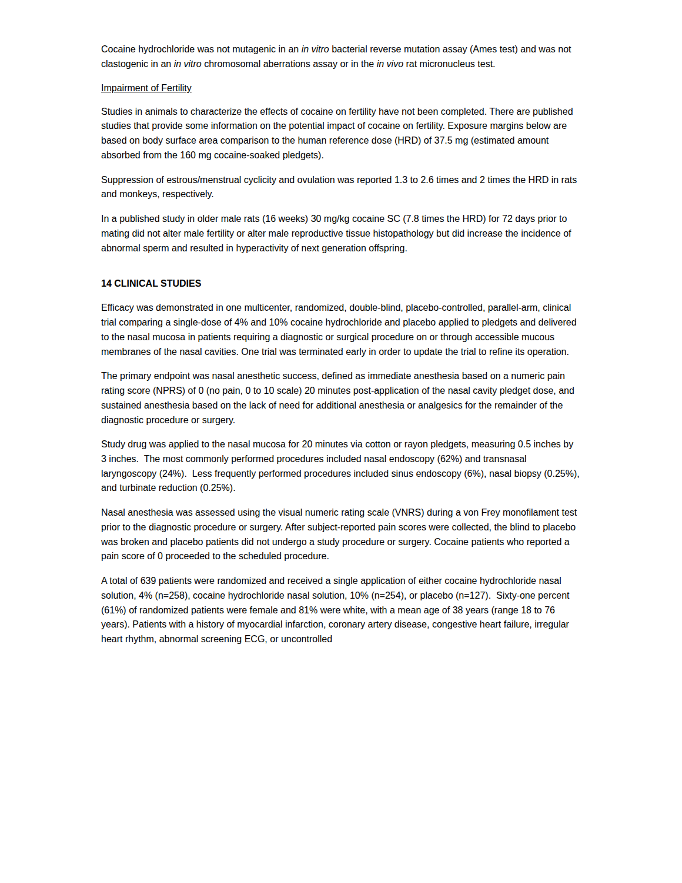Cocaine hydrochloride was not mutagenic in an in vitro bacterial reverse mutation assay (Ames test) and was not clastogenic in an in vitro chromosomal aberrations assay or in the in vivo rat micronucleus test.
Impairment of Fertility
Studies in animals to characterize the effects of cocaine on fertility have not been completed. There are published studies that provide some information on the potential impact of cocaine on fertility. Exposure margins below are based on body surface area comparison to the human reference dose (HRD) of 37.5 mg (estimated amount absorbed from the 160 mg cocaine-soaked pledgets).
Suppression of estrous/menstrual cyclicity and ovulation was reported 1.3 to 2.6 times and 2 times the HRD in rats and monkeys, respectively.
In a published study in older male rats (16 weeks) 30 mg/kg cocaine SC (7.8 times the HRD) for 72 days prior to mating did not alter male fertility or alter male reproductive tissue histopathology but did increase the incidence of abnormal sperm and resulted in hyperactivity of next generation offspring.
14 CLINICAL STUDIES
Efficacy was demonstrated in one multicenter, randomized, double-blind, placebo-controlled, parallel-arm, clinical trial comparing a single-dose of 4% and 10% cocaine hydrochloride and placebo applied to pledgets and delivered to the nasal mucosa in patients requiring a diagnostic or surgical procedure on or through accessible mucous membranes of the nasal cavities. One trial was terminated early in order to update the trial to refine its operation.
The primary endpoint was nasal anesthetic success, defined as immediate anesthesia based on a numeric pain rating score (NPRS) of 0 (no pain, 0 to 10 scale) 20 minutes post-application of the nasal cavity pledget dose, and sustained anesthesia based on the lack of need for additional anesthesia or analgesics for the remainder of the diagnostic procedure or surgery.
Study drug was applied to the nasal mucosa for 20 minutes via cotton or rayon pledgets, measuring 0.5 inches by 3 inches. The most commonly performed procedures included nasal endoscopy (62%) and transnasal laryngoscopy (24%). Less frequently performed procedures included sinus endoscopy (6%), nasal biopsy (0.25%), and turbinate reduction (0.25%).
Nasal anesthesia was assessed using the visual numeric rating scale (VNRS) during a von Frey monofilament test prior to the diagnostic procedure or surgery. After subject-reported pain scores were collected, the blind to placebo was broken and placebo patients did not undergo a study procedure or surgery. Cocaine patients who reported a pain score of 0 proceeded to the scheduled procedure.
A total of 639 patients were randomized and received a single application of either cocaine hydrochloride nasal solution, 4% (n=258), cocaine hydrochloride nasal solution, 10% (n=254), or placebo (n=127). Sixty-one percent (61%) of randomized patients were female and 81% were white, with a mean age of 38 years (range 18 to 76 years). Patients with a history of myocardial infarction, coronary artery disease, congestive heart failure, irregular heart rhythm, abnormal screening ECG, or uncontrolled